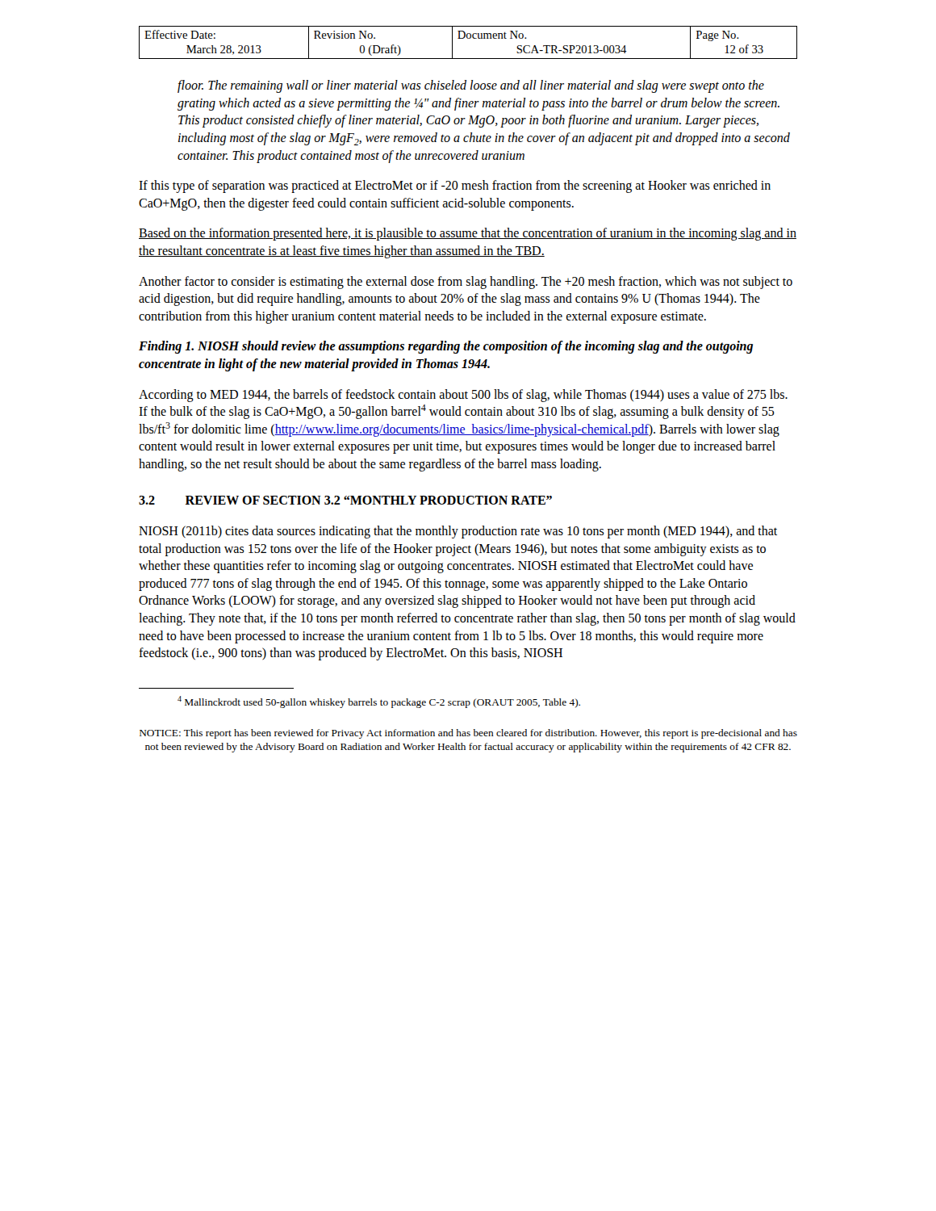| Effective Date: March 28, 2013 | Revision No. 0 (Draft) | Document No. SCA-TR-SP2013-0034 | Page No. 12 of 33 |
floor. The remaining wall or liner material was chiseled loose and all liner material and slag were swept onto the grating which acted as a sieve permitting the ¼" and finer material to pass into the barrel or drum below the screen. This product consisted chiefly of liner material, CaO or MgO, poor in both fluorine and uranium. Larger pieces, including most of the slag or MgF2, were removed to a chute in the cover of an adjacent pit and dropped into a second container. This product contained most of the unrecovered uranium
If this type of separation was practiced at ElectroMet or if -20 mesh fraction from the screening at Hooker was enriched in CaO+MgO, then the digester feed could contain sufficient acid-soluble components.
Based on the information presented here, it is plausible to assume that the concentration of uranium in the incoming slag and in the resultant concentrate is at least five times higher than assumed in the TBD.
Another factor to consider is estimating the external dose from slag handling. The +20 mesh fraction, which was not subject to acid digestion, but did require handling, amounts to about 20% of the slag mass and contains 9% U (Thomas 1944). The contribution from this higher uranium content material needs to be included in the external exposure estimate.
Finding 1. NIOSH should review the assumptions regarding the composition of the incoming slag and the outgoing concentrate in light of the new material provided in Thomas 1944.
According to MED 1944, the barrels of feedstock contain about 500 lbs of slag, while Thomas (1944) uses a value of 275 lbs. If the bulk of the slag is CaO+MgO, a 50-gallon barrel4 would contain about 310 lbs of slag, assuming a bulk density of 55 lbs/ft3 for dolomitic lime (http://www.lime.org/documents/lime_basics/lime-physical-chemical.pdf). Barrels with lower slag content would result in lower external exposures per unit time, but exposures times would be longer due to increased barrel handling, so the net result should be about the same regardless of the barrel mass loading.
3.2 REVIEW OF SECTION 3.2 “MONTHLY PRODUCTION RATE”
NIOSH (2011b) cites data sources indicating that the monthly production rate was 10 tons per month (MED 1944), and that total production was 152 tons over the life of the Hooker project (Mears 1946), but notes that some ambiguity exists as to whether these quantities refer to incoming slag or outgoing concentrates. NIOSH estimated that ElectroMet could have produced 777 tons of slag through the end of 1945. Of this tonnage, some was apparently shipped to the Lake Ontario Ordnance Works (LOOW) for storage, and any oversized slag shipped to Hooker would not have been put through acid leaching. They note that, if the 10 tons per month referred to concentrate rather than slag, then 50 tons per month of slag would need to have been processed to increase the uranium content from 1 lb to 5 lbs. Over 18 months, this would require more feedstock (i.e., 900 tons) than was produced by ElectroMet. On this basis, NIOSH
4 Mallinckrodt used 50-gallon whiskey barrels to package C-2 scrap (ORAUT 2005, Table 4).
NOTICE: This report has been reviewed for Privacy Act information and has been cleared for distribution. However, this report is pre-decisional and has not been reviewed by the Advisory Board on Radiation and Worker Health for factual accuracy or applicability within the requirements of 42 CFR 82.